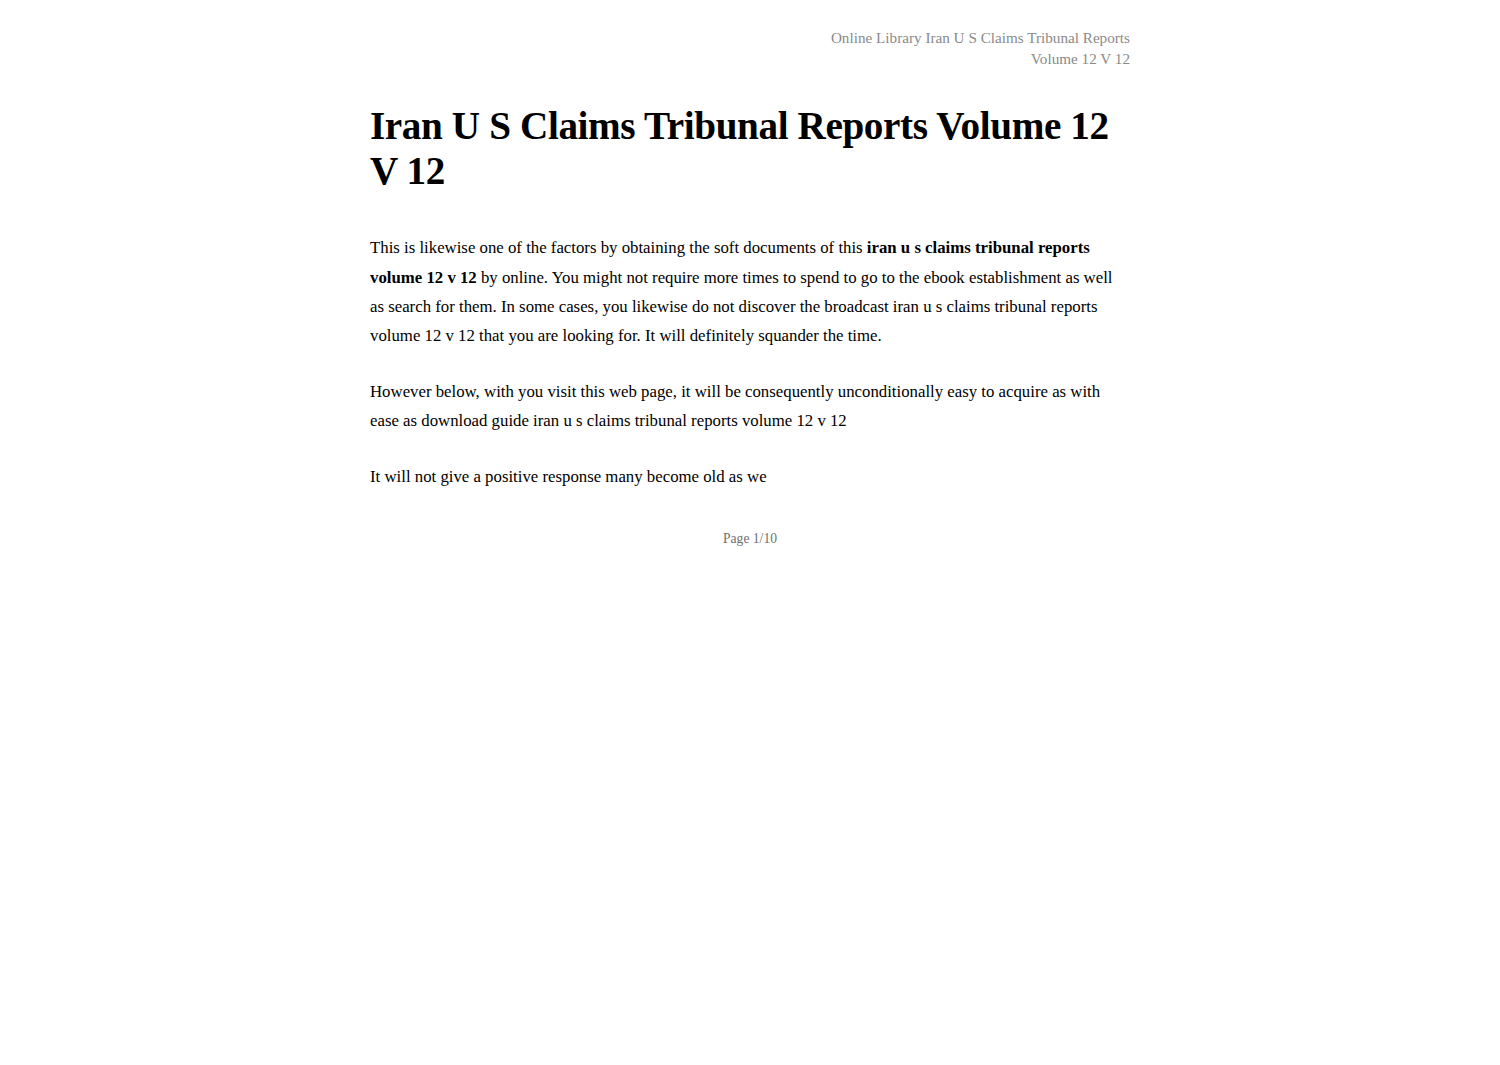Online Library Iran U S Claims Tribunal Reports
Volume 12 V 12
Iran U S Claims Tribunal Reports Volume 12 V 12
This is likewise one of the factors by obtaining the soft documents of this iran u s claims tribunal reports volume 12 v 12 by online. You might not require more times to spend to go to the ebook establishment as well as search for them. In some cases, you likewise do not discover the broadcast iran u s claims tribunal reports volume 12 v 12 that you are looking for. It will definitely squander the time.
However below, with you visit this web page, it will be consequently unconditionally easy to acquire as with ease as download guide iran u s claims tribunal reports volume 12 v 12
It will not give a positive response many become old as we
Page 1/10